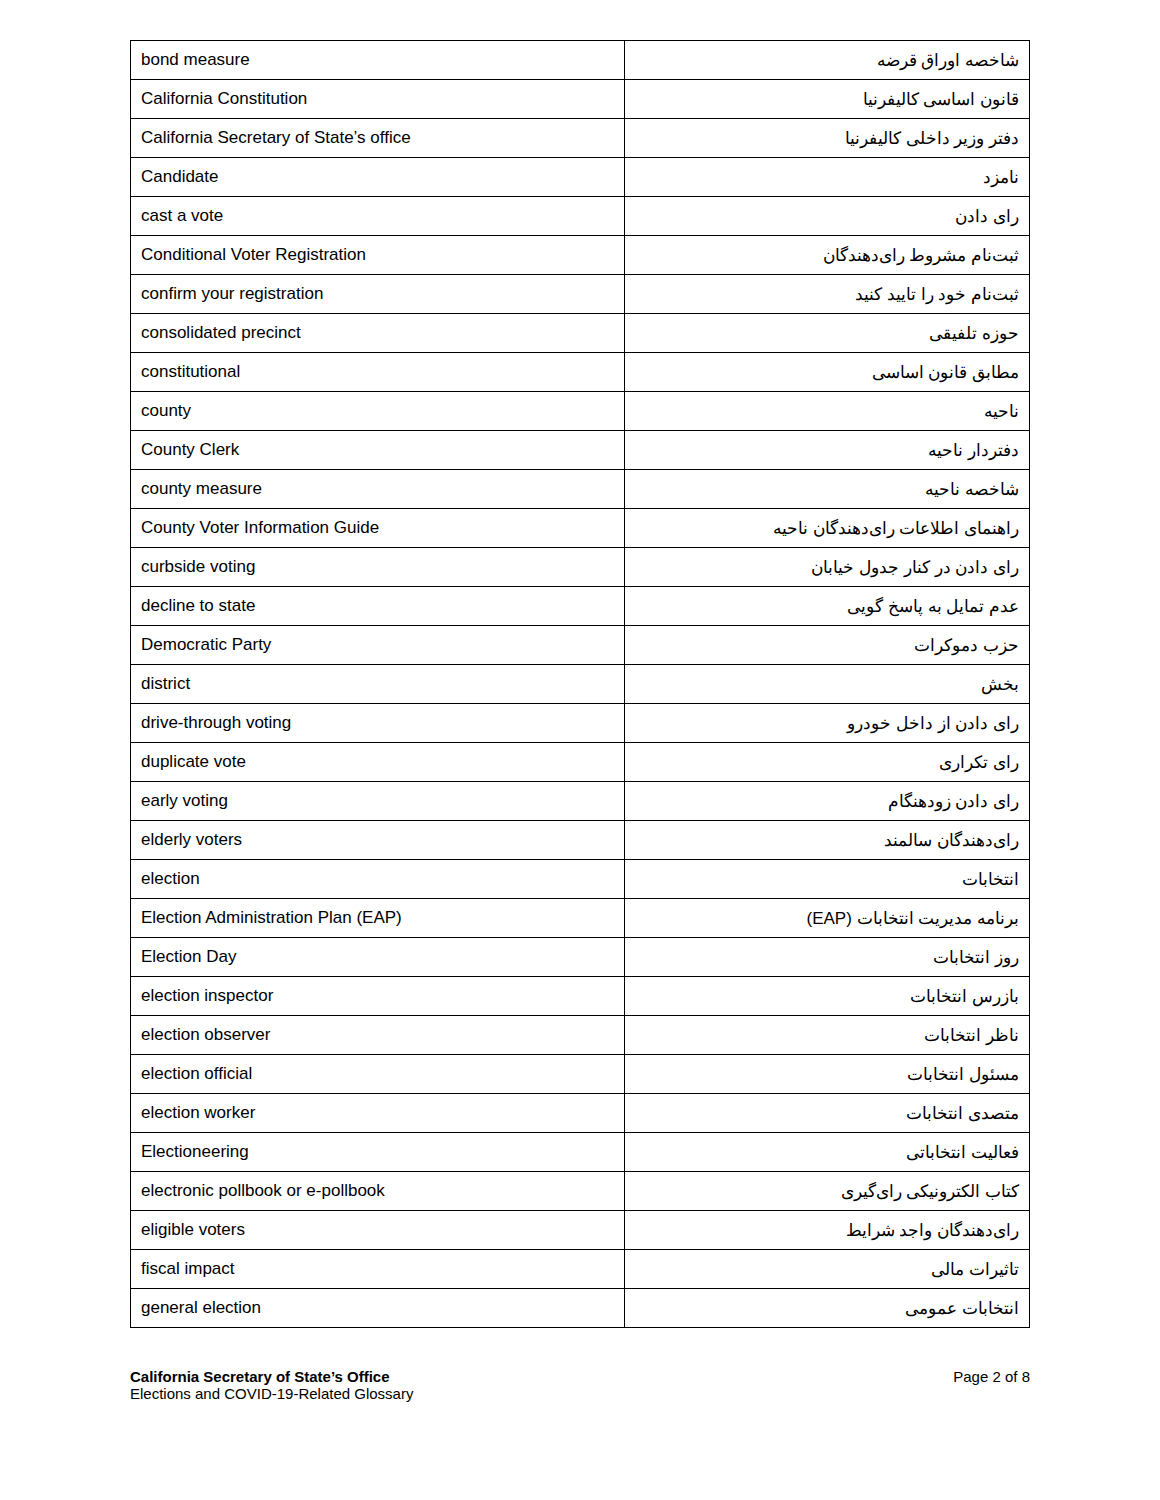| bond measure | شاخصه اوراق قرضه |
| California Constitution | قانون اساسی کالیفرنیا |
| California Secretary of State’s office | دفتر وزیر داخلی کالیفرنیا |
| Candidate | نامزد |
| cast a vote | رای دادن |
| Conditional Voter Registration | ثبت‌نام مشروط رای‌دهندگان |
| confirm your registration | ثبت‌نام خود را تایید کنید |
| consolidated precinct | حوزه تلفیقی |
| constitutional | مطابق قانون اساسی |
| county | ناحیه |
| County Clerk | دفتردار ناحیه |
| county measure | شاخصه ناحیه |
| County Voter Information Guide | راهنمای اطلاعات رای‌دهندگان ناحیه |
| curbside voting | رای دادن در کنار جدول خیابان |
| decline to state | عدم تمایل به پاسخ گویی |
| Democratic Party | حزب دموکرات |
| district | بخش |
| drive-through voting | رای دادن از داخل خودرو |
| duplicate vote | رای تکراری |
| early voting | رای دادن زودهنگام |
| elderly voters | رای‌دهندگان سالمند |
| election | انتخابات |
| Election Administration Plan (EAP) | برنامه مدیریت انتخابات (EAP) |
| Election Day | روز انتخابات |
| election inspector | بازرس انتخابات |
| election observer | ناظر انتخابات |
| election official | مسئول انتخابات |
| election worker | متصدی انتخابات |
| Electioneering | فعالیت انتخاباتی |
| electronic pollbook or e-pollbook | کتاب الکترونیکی رای‌گیری |
| eligible voters | رای‌دهندگان واجد شرایط |
| fiscal impact | تاثیرات مالی |
| general election | انتخابات عمومی |
California Secretary of State’s Office Elections and COVID-19-Related Glossary
Page 2 of 8